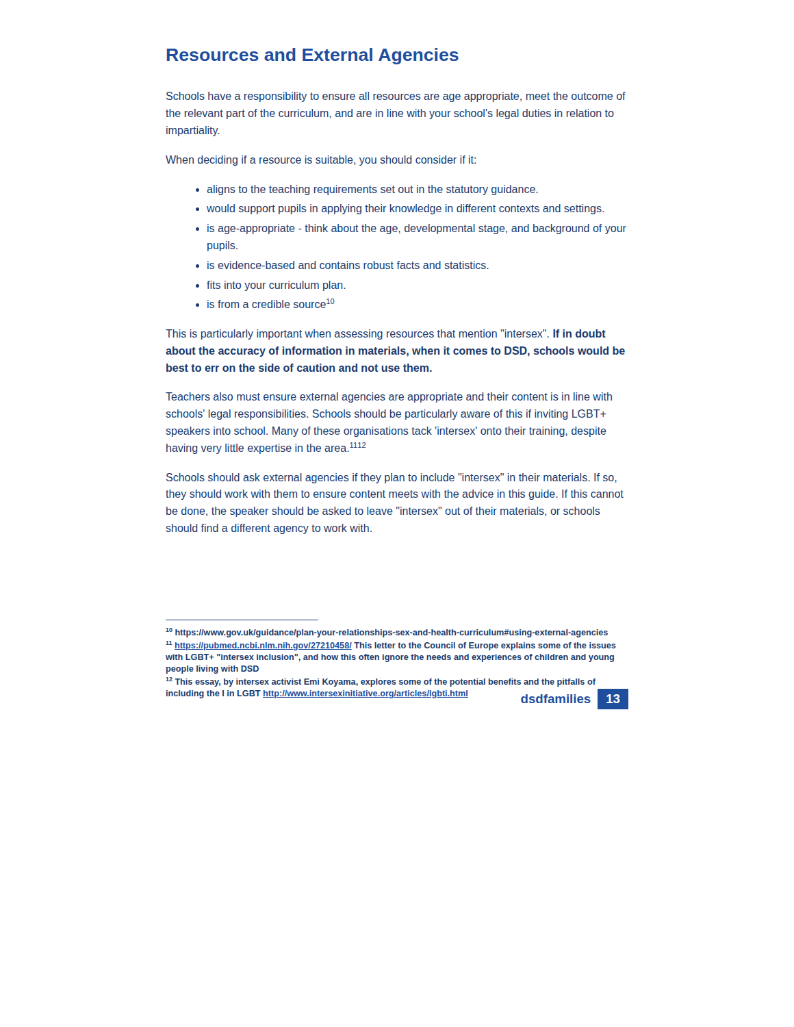Resources and External Agencies
Schools have a responsibility to ensure all resources are age appropriate, meet the outcome of the relevant part of the curriculum, and are in line with your school's legal duties in relation to impartiality.
When deciding if a resource is suitable, you should consider if it:
aligns to the teaching requirements set out in the statutory guidance.
would support pupils in applying their knowledge in different contexts and settings.
is age-appropriate - think about the age, developmental stage, and background of your pupils.
is evidence-based and contains robust facts and statistics.
fits into your curriculum plan.
is from a credible source10
This is particularly important when assessing resources that mention "intersex". If in doubt about the accuracy of information in materials, when it comes to DSD, schools would be best to err on the side of caution and not use them.
Teachers also must ensure external agencies are appropriate and their content is in line with schools' legal responsibilities. Schools should be particularly aware of this if inviting LGBT+ speakers into school. Many of these organisations tack 'intersex' onto their training, despite having very little expertise in the area.1112
Schools should ask external agencies if they plan to include "intersex" in their materials. If so, they should work with them to ensure content meets with the advice in this guide. If this cannot be done, the speaker should be asked to leave "intersex" out of their materials, or schools should find a different agency to work with.
10 https://www.gov.uk/guidance/plan-your-relationships-sex-and-health-curriculum#using-external-agencies
11 https://pubmed.ncbi.nlm.nih.gov/27210458/ This letter to the Council of Europe explains some of the issues with LGBT+ "intersex inclusion", and how this often ignore the needs and experiences of children and young people living with DSD
12 This essay, by intersex activist Emi Koyama, explores some of the potential benefits and the pitfalls of including the I in LGBT http://www.intersexinitiative.org/articles/lgbti.html
dsdfamilies 13